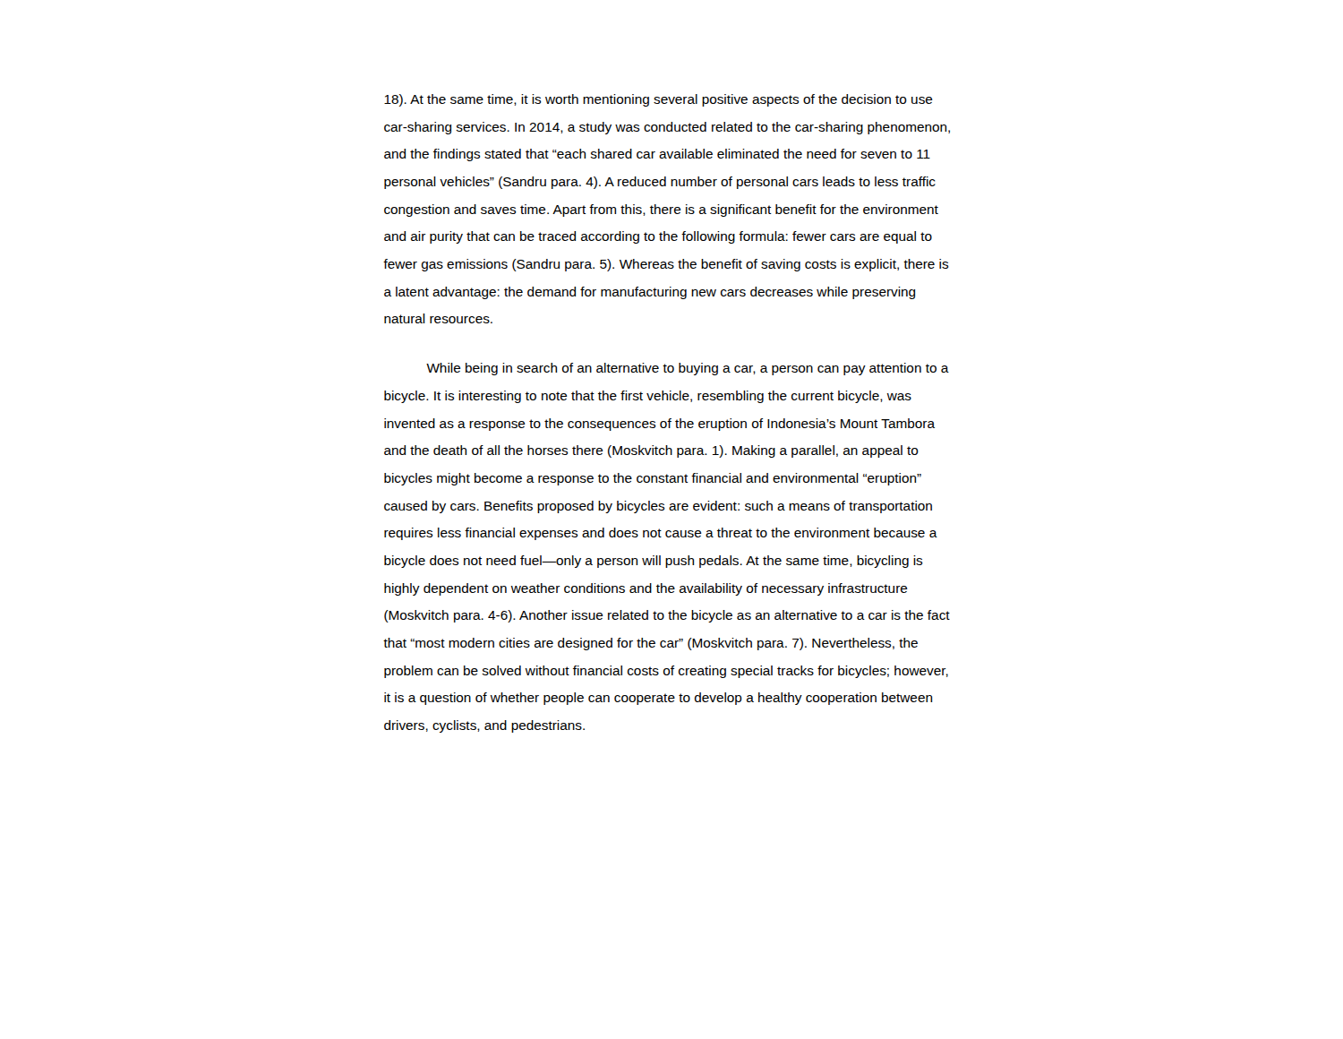18). At the same time, it is worth mentioning several positive aspects of the decision to use car-sharing services. In 2014, a study was conducted related to the car-sharing phenomenon, and the findings stated that “each shared car available eliminated the need for seven to 11 personal vehicles” (Sandru para. 4). A reduced number of personal cars leads to less traffic congestion and saves time. Apart from this, there is a significant benefit for the environment and air purity that can be traced according to the following formula: fewer cars are equal to fewer gas emissions (Sandru para. 5). Whereas the benefit of saving costs is explicit, there is a latent advantage: the demand for manufacturing new cars decreases while preserving natural resources.
While being in search of an alternative to buying a car, a person can pay attention to a bicycle. It is interesting to note that the first vehicle, resembling the current bicycle, was invented as a response to the consequences of the eruption of Indonesia’s Mount Tambora and the death of all the horses there (Moskvitch para. 1). Making a parallel, an appeal to bicycles might become a response to the constant financial and environmental “eruption” caused by cars. Benefits proposed by bicycles are evident: such a means of transportation requires less financial expenses and does not cause a threat to the environment because a bicycle does not need fuel—only a person will push pedals. At the same time, bicycling is highly dependent on weather conditions and the availability of necessary infrastructure (Moskvitch para. 4-6). Another issue related to the bicycle as an alternative to a car is the fact that “most modern cities are designed for the car” (Moskvitch para. 7). Nevertheless, the problem can be solved without financial costs of creating special tracks for bicycles; however, it is a question of whether people can cooperate to develop a healthy cooperation between drivers, cyclists, and pedestrians.